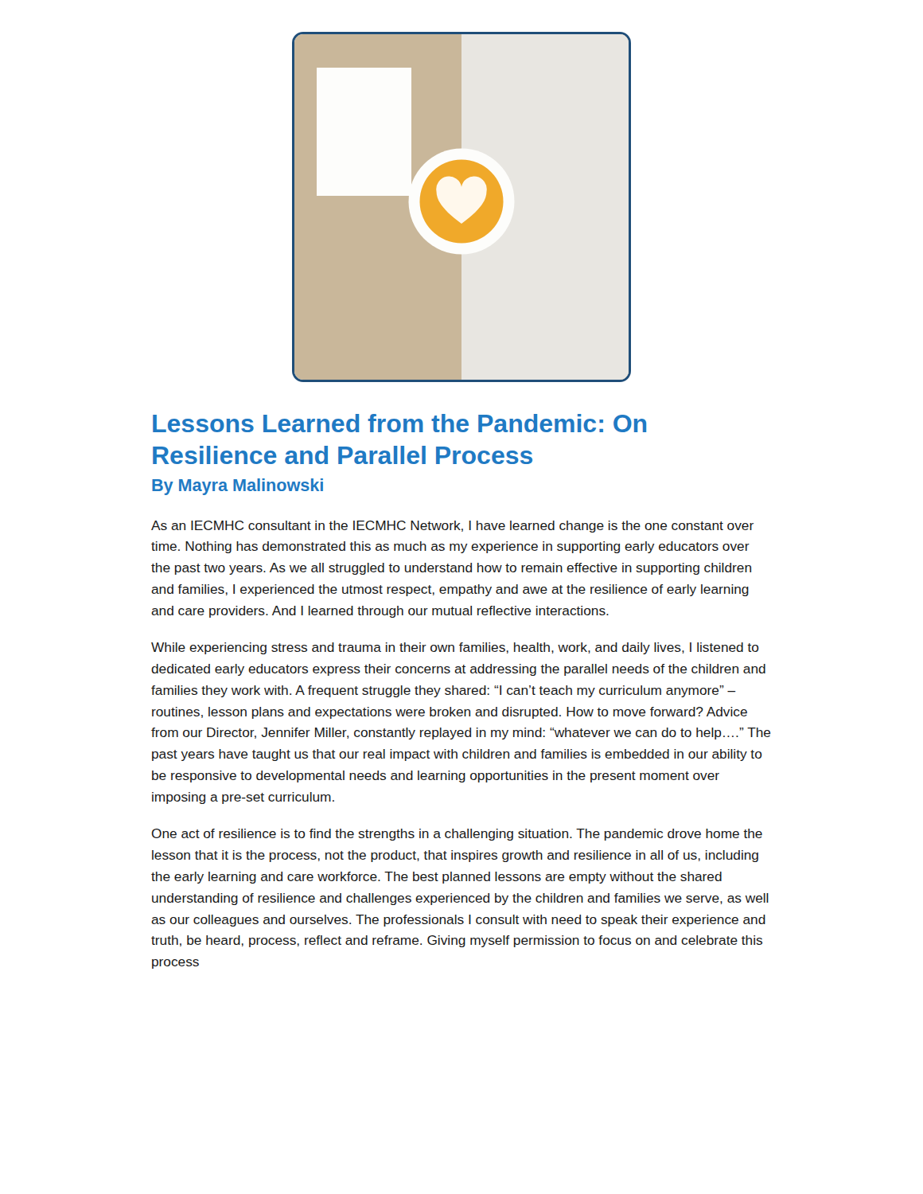Lessons Learned from the Pandemic: On Resilience and Parallel Process
By Mayra Malinowski
As an IECMHC consultant in the IECMHC Network, I have learned change is the one constant over time. Nothing has demonstrated this as much as my experience in supporting early educators over the past two years. As we all struggled to understand how to remain effective in supporting children and families, I experienced the utmost respect, empathy and awe at the resilience of early learning and care providers. And I learned through our mutual reflective interactions.
While experiencing stress and trauma in their own families, health, work, and daily lives, I listened to dedicated early educators express their concerns at addressing the parallel needs of the children and families they work with. A frequent struggle they shared: “I can’t teach my curriculum anymore” – routines, lesson plans and expectations were broken and disrupted. How to move forward? Advice from our Director, Jennifer Miller, constantly replayed in my mind: “whatever we can do to help….” The past years have taught us that our real impact with children and families is embedded in our ability to be responsive to developmental needs and learning opportunities in the present moment over imposing a pre-set curriculum.
One act of resilience is to find the strengths in a challenging situation. The pandemic drove home the lesson that it is the process, not the product, that inspires growth and resilience in all of us, including the early learning and care workforce. The best planned lessons are empty without the shared understanding of resilience and challenges experienced by the children and families we serve, as well as our colleagues and ourselves. The professionals I consult with need to speak their experience and truth, be heard, process, reflect and reframe. Giving myself permission to focus on and celebrate this process